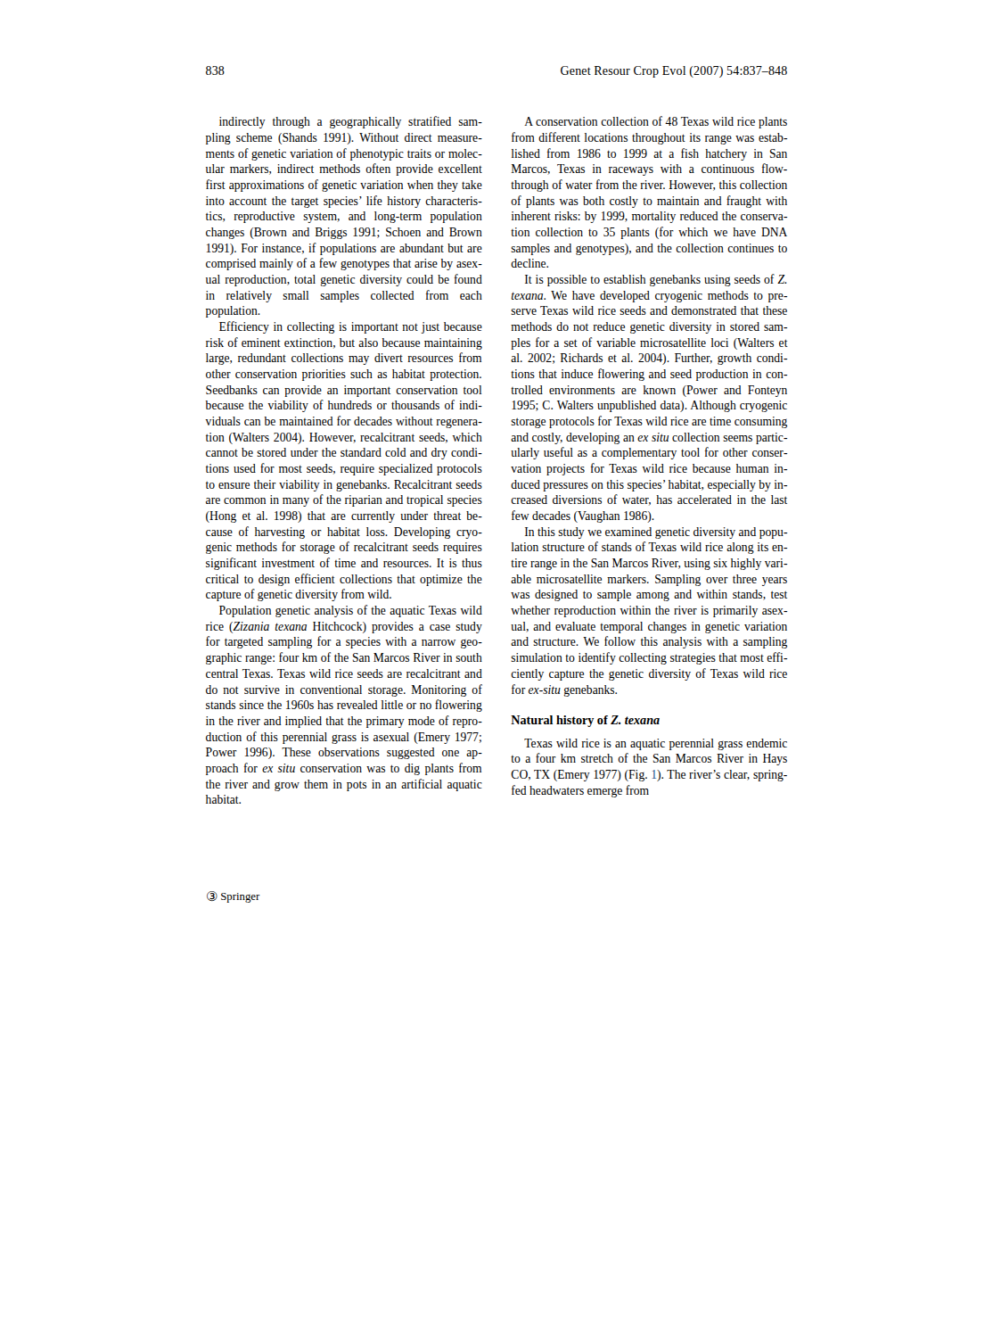838 Genet Resour Crop Evol (2007) 54:837–848
indirectly through a geographically stratified sampling scheme (Shands 1991). Without direct measurements of genetic variation of phenotypic traits or molecular markers, indirect methods often provide excellent first approximations of genetic variation when they take into account the target species’ life history characteristics, reproductive system, and long-term population changes (Brown and Briggs 1991; Schoen and Brown 1991). For instance, if populations are abundant but are comprised mainly of a few genotypes that arise by asexual reproduction, total genetic diversity could be found in relatively small samples collected from each population.
Efficiency in collecting is important not just because risk of eminent extinction, but also because maintaining large, redundant collections may divert resources from other conservation priorities such as habitat protection. Seedbanks can provide an important conservation tool because the viability of hundreds or thousands of individuals can be maintained for decades without regeneration (Walters 2004). However, recalcitrant seeds, which cannot be stored under the standard cold and dry conditions used for most seeds, require specialized protocols to ensure their viability in genebanks. Recalcitrant seeds are common in many of the riparian and tropical species (Hong et al. 1998) that are currently under threat because of harvesting or habitat loss. Developing cryogenic methods for storage of recalcitrant seeds requires significant investment of time and resources. It is thus critical to design efficient collections that optimize the capture of genetic diversity from wild.
Population genetic analysis of the aquatic Texas wild rice (Zizania texana Hitchcock) provides a case study for targeted sampling for a species with a narrow geographic range: four km of the San Marcos River in south central Texas. Texas wild rice seeds are recalcitrant and do not survive in conventional storage. Monitoring of stands since the 1960s has revealed little or no flowering in the river and implied that the primary mode of reproduction of this perennial grass is asexual (Emery 1977; Power 1996). These observations suggested one approach for ex situ conservation was to dig plants from the river and grow them in pots in an artificial aquatic habitat.
A conservation collection of 48 Texas wild rice plants from different locations throughout its range was established from 1986 to 1999 at a fish hatchery in San Marcos, Texas in raceways with a continuous flow-through of water from the river. However, this collection of plants was both costly to maintain and fraught with inherent risks: by 1999, mortality reduced the conservation collection to 35 plants (for which we have DNA samples and genotypes), and the collection continues to decline.
It is possible to establish genebanks using seeds of Z. texana. We have developed cryogenic methods to preserve Texas wild rice seeds and demonstrated that these methods do not reduce genetic diversity in stored samples for a set of variable microsatellite loci (Walters et al. 2002; Richards et al. 2004). Further, growth conditions that induce flowering and seed production in controlled environments are known (Power and Fonteyn 1995; C. Walters unpublished data). Although cryogenic storage protocols for Texas wild rice are time consuming and costly, developing an ex situ collection seems particularly useful as a complementary tool for other conservation projects for Texas wild rice because human induced pressures on this species’ habitat, especially by increased diversions of water, has accelerated in the last few decades (Vaughan 1986).
In this study we examined genetic diversity and population structure of stands of Texas wild rice along its entire range in the San Marcos River, using six highly variable microsatellite markers. Sampling over three years was designed to sample among and within stands, test whether reproduction within the river is primarily asexual, and evaluate temporal changes in genetic variation and structure. We follow this analysis with a sampling simulation to identify collecting strategies that most efficiently capture the genetic diversity of Texas wild rice for ex-situ genebanks.
Natural history of Z. texana
Texas wild rice is an aquatic perennial grass endemic to a four km stretch of the San Marcos River in Hays CO, TX (Emery 1977) (Fig. 1). The river’s clear, spring-fed headwaters emerge from
③ Springer